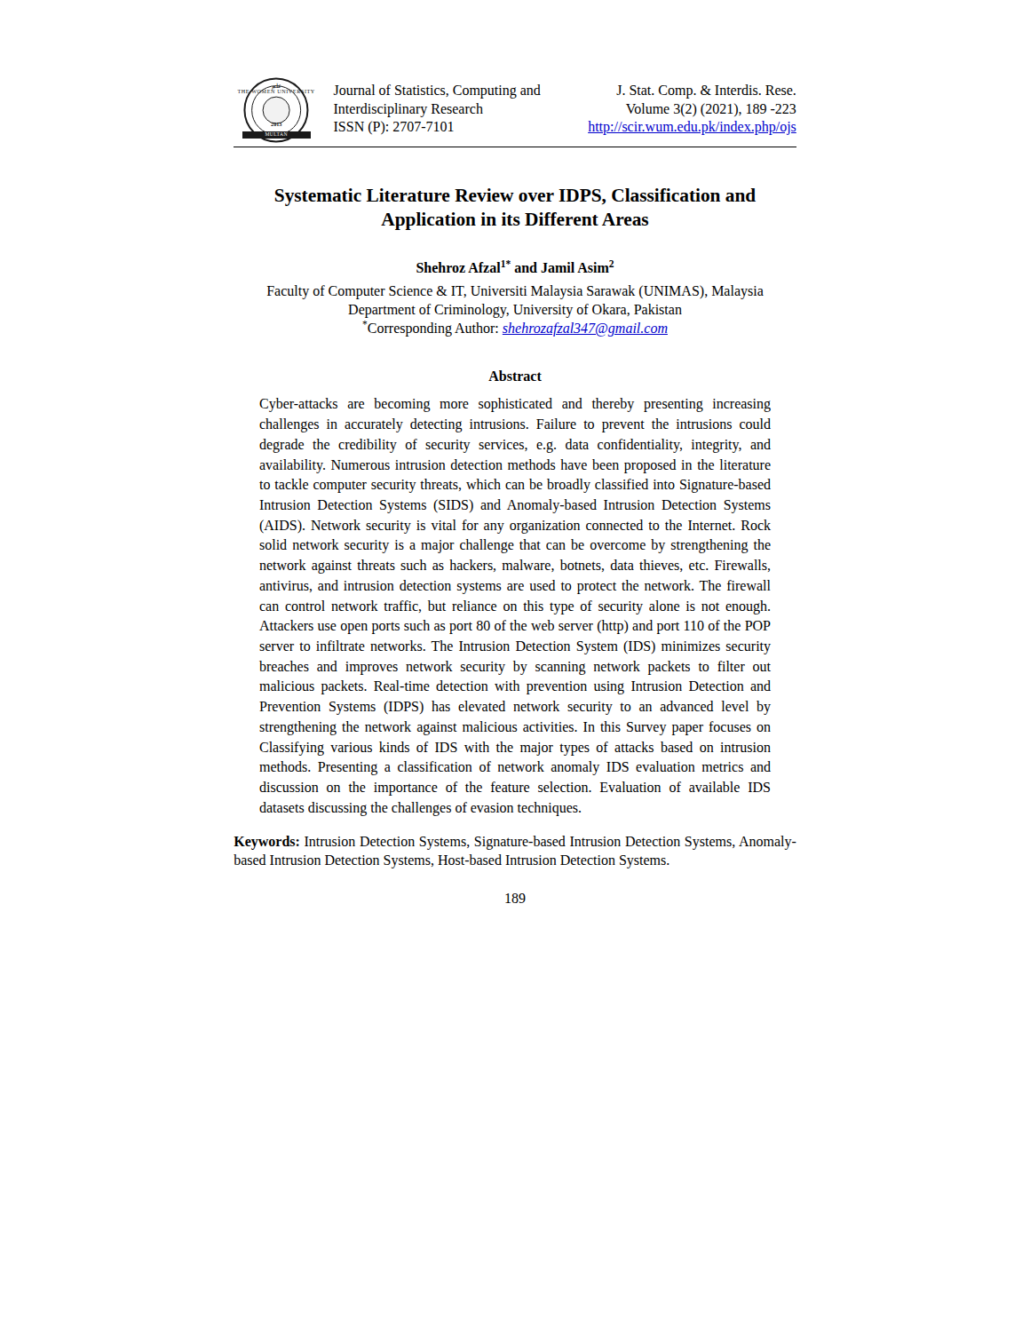علم
THE WOMEN UNIVERSITY
2013
MULTAN
Journal of Statistics, Computing and
Interdisciplinary Research
ISSN (P): 2707-7101
J. Stat. Comp. & Interdis. Rese.
Volume 3(2) (2021), 189 -223
http://scir.wum.edu.pk/index.php/ojs
Systematic Literature Review over IDPS, Classification and Application in its Different Areas
Shehroz Afzal1* and Jamil Asim2
Faculty of Computer Science & IT, Universiti Malaysia Sarawak (UNIMAS), Malaysia
Department of Criminology, University of Okara, Pakistan
*Corresponding Author: shehrozafzal347@gmail.com
Abstract
Cyber-attacks are becoming more sophisticated and thereby presenting increasing challenges in accurately detecting intrusions. Failure to prevent the intrusions could degrade the credibility of security services, e.g. data confidentiality, integrity, and availability. Numerous intrusion detection methods have been proposed in the literature to tackle computer security threats, which can be broadly classified into Signature-based Intrusion Detection Systems (SIDS) and Anomaly-based Intrusion Detection Systems (AIDS). Network security is vital for any organization connected to the Internet. Rock solid network security is a major challenge that can be overcome by strengthening the network against threats such as hackers, malware, botnets, data thieves, etc. Firewalls, antivirus, and intrusion detection systems are used to protect the network. The firewall can control network traffic, but reliance on this type of security alone is not enough. Attackers use open ports such as port 80 of the web server (http) and port 110 of the POP server to infiltrate networks. The Intrusion Detection System (IDS) minimizes security breaches and improves network security by scanning network packets to filter out malicious packets. Real-time detection with prevention using Intrusion Detection and Prevention Systems (IDPS) has elevated network security to an advanced level by strengthening the network against malicious activities. In this Survey paper focuses on Classifying various kinds of IDS with the major types of attacks based on intrusion methods. Presenting a classification of network anomaly IDS evaluation metrics and discussion on the importance of the feature selection. Evaluation of available IDS datasets discussing the challenges of evasion techniques.
Keywords: Intrusion Detection Systems, Signature-based Intrusion Detection Systems, Anomaly-based Intrusion Detection Systems, Host-based Intrusion Detection Systems.
189